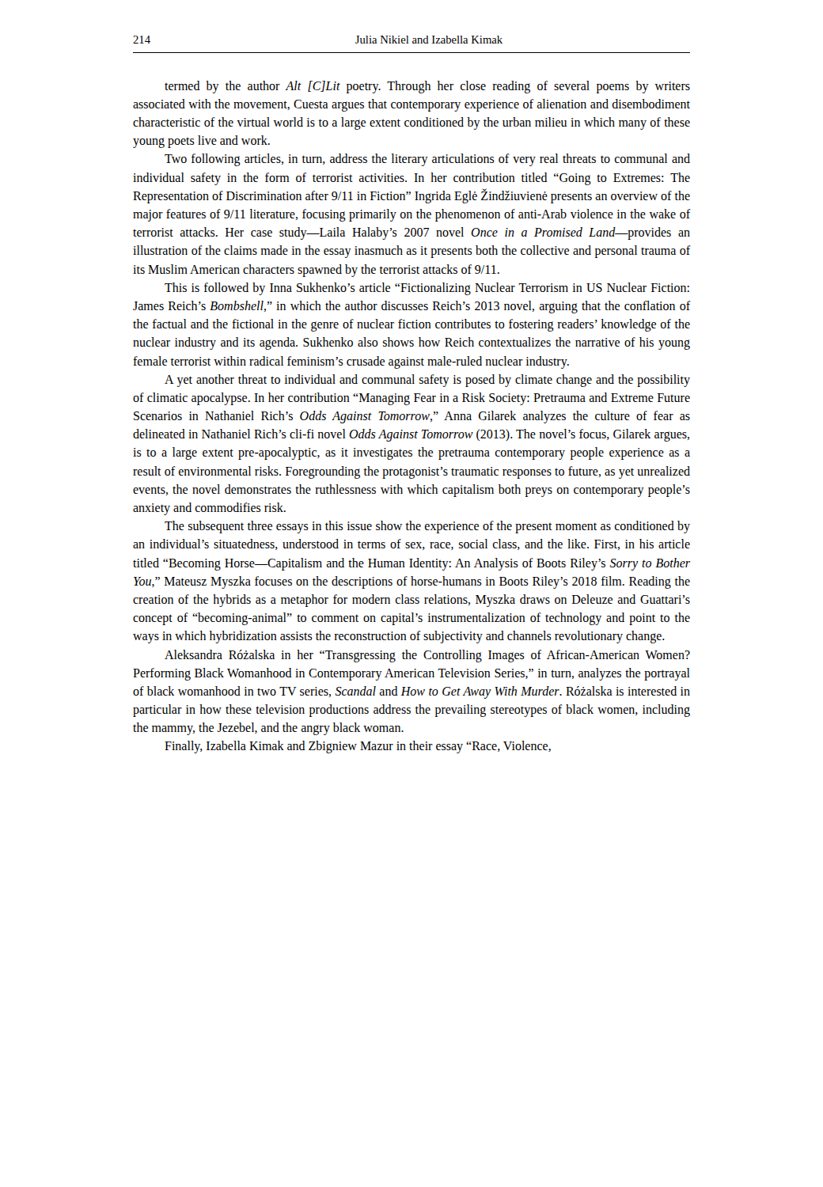214 Julia Nikiel and Izabella Kimak
termed by the author Alt [C]Lit poetry. Through her close reading of several poems by writers associated with the movement, Cuesta argues that contemporary experience of alienation and disembodiment characteristic of the virtual world is to a large extent conditioned by the urban milieu in which many of these young poets live and work.
Two following articles, in turn, address the literary articulations of very real threats to communal and individual safety in the form of terrorist activities. In her contribution titled “Going to Extremes: The Representation of Discrimination after 9/11 in Fiction” Ingrida Eglė Žindžiuvienė presents an overview of the major features of 9/11 literature, focusing primarily on the phenomenon of anti-Arab violence in the wake of terrorist attacks. Her case study—Laila Halaby’s 2007 novel Once in a Promised Land—provides an illustration of the claims made in the essay inasmuch as it presents both the collective and personal trauma of its Muslim American characters spawned by the terrorist attacks of 9/11.
This is followed by Inna Sukhenko’s article “Fictionalizing Nuclear Terrorism in US Nuclear Fiction: James Reich’s Bombshell,” in which the author discusses Reich’s 2013 novel, arguing that the conflation of the factual and the fictional in the genre of nuclear fiction contributes to fostering readers’ knowledge of the nuclear industry and its agenda. Sukhenko also shows how Reich contextualizes the narrative of his young female terrorist within radical feminism’s crusade against male-ruled nuclear industry.
A yet another threat to individual and communal safety is posed by climate change and the possibility of climatic apocalypse. In her contribution “Managing Fear in a Risk Society: Pretrauma and Extreme Future Scenarios in Nathaniel Rich’s Odds Against Tomorrow,” Anna Gilarek analyzes the culture of fear as delineated in Nathaniel Rich’s cli-fi novel Odds Against Tomorrow (2013). The novel’s focus, Gilarek argues, is to a large extent pre-apocalyptic, as it investigates the pretrauma contemporary people experience as a result of environmental risks. Foregrounding the protagonist’s traumatic responses to future, as yet unrealized events, the novel demonstrates the ruthlessness with which capitalism both preys on contemporary people’s anxiety and commodifies risk.
The subsequent three essays in this issue show the experience of the present moment as conditioned by an individual’s situatedness, understood in terms of sex, race, social class, and the like. First, in his article titled “Becoming Horse—Capitalism and the Human Identity: An Analysis of Boots Riley’s Sorry to Bother You,” Mateusz Myszka focuses on the descriptions of horse-humans in Boots Riley’s 2018 film. Reading the creation of the hybrids as a metaphor for modern class relations, Myszka draws on Deleuze and Guattari’s concept of “becoming-animal” to comment on capital’s instrumentalization of technology and point to the ways in which hybridization assists the reconstruction of subjectivity and channels revolutionary change.
Aleksandra Różalska in her “Transgressing the Controlling Images of African-American Women? Performing Black Womanhood in Contemporary American Television Series,” in turn, analyzes the portrayal of black womanhood in two TV series, Scandal and How to Get Away With Murder. Różalska is interested in particular in how these television productions address the prevailing stereotypes of black women, including the mammy, the Jezebel, and the angry black woman.
Finally, Izabella Kimak and Zbigniew Mazur in their essay “Race, Violence,